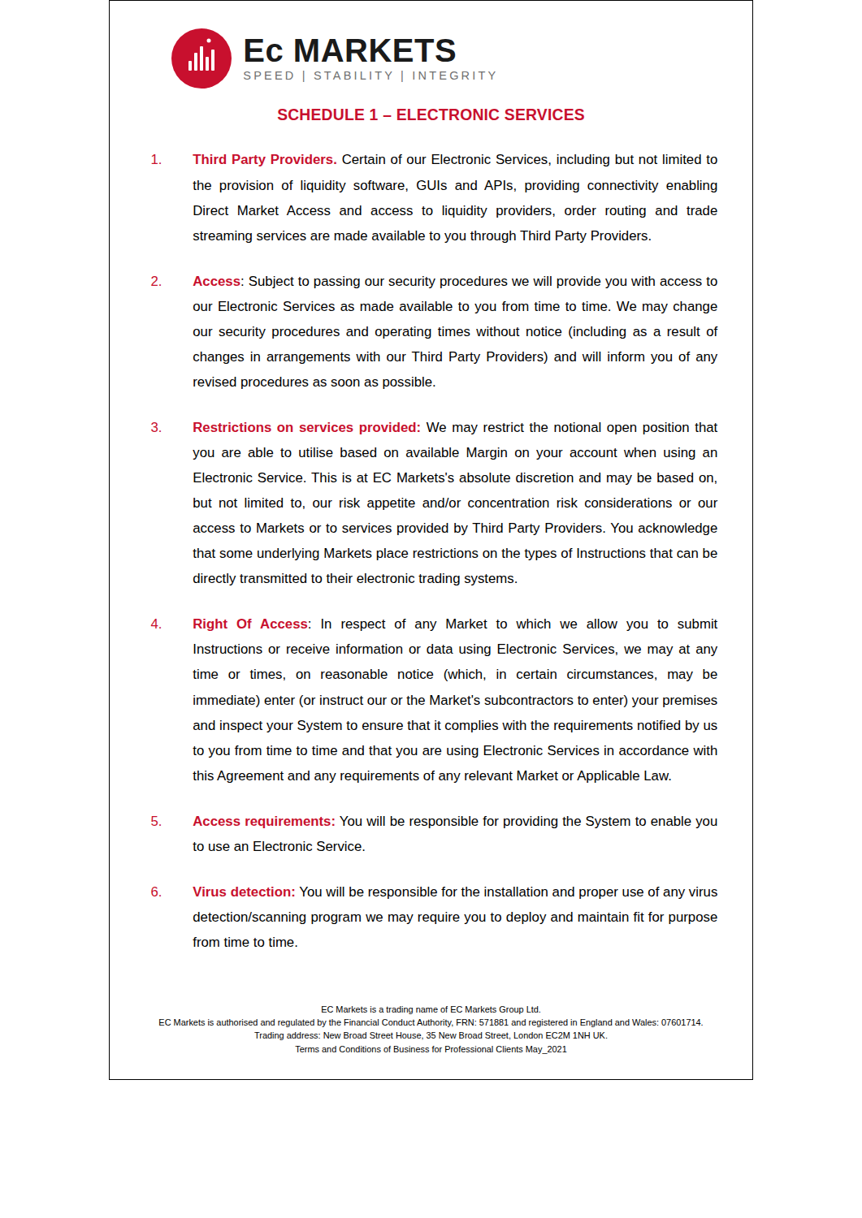Ec MARKETS
SPEED | STABILITY | INTEGRITY
SCHEDULE 1 – ELECTRONIC SERVICES
Third Party Providers. Certain of our Electronic Services, including but not limited to the provision of liquidity software, GUIs and APIs, providing connectivity enabling Direct Market Access and access to liquidity providers, order routing and trade streaming services are made available to you through Third Party Providers.
Access: Subject to passing our security procedures we will provide you with access to our Electronic Services as made available to you from time to time. We may change our security procedures and operating times without notice (including as a result of changes in arrangements with our Third Party Providers) and will inform you of any revised procedures as soon as possible.
Restrictions on services provided: We may restrict the notional open position that you are able to utilise based on available Margin on your account when using an Electronic Service. This is at EC Markets's absolute discretion and may be based on, but not limited to, our risk appetite and/or concentration risk considerations or our access to Markets or to services provided by Third Party Providers. You acknowledge that some underlying Markets place restrictions on the types of Instructions that can be directly transmitted to their electronic trading systems.
Right Of Access: In respect of any Market to which we allow you to submit Instructions or receive information or data using Electronic Services, we may at any time or times, on reasonable notice (which, in certain circumstances, may be immediate) enter (or instruct our or the Market's subcontractors to enter) your premises and inspect your System to ensure that it complies with the requirements notified by us to you from time to time and that you are using Electronic Services in accordance with this Agreement and any requirements of any relevant Market or Applicable Law.
Access requirements: You will be responsible for providing the System to enable you to use an Electronic Service.
Virus detection: You will be responsible for the installation and proper use of any virus detection/scanning program we may require you to deploy and maintain fit for purpose from time to time.
EC Markets is a trading name of EC Markets Group Ltd.
EC Markets is authorised and regulated by the Financial Conduct Authority, FRN: 571881 and registered in England and Wales: 07601714.
Trading address: New Broad Street House, 35 New Broad Street, London EC2M 1NH UK.
Terms and Conditions of Business for Professional Clients May_2021